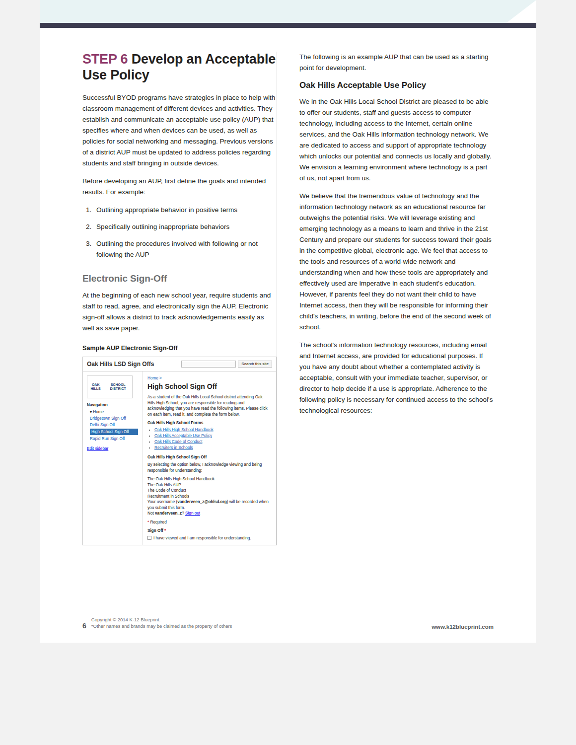STEP 6 Develop an Acceptable Use Policy
Successful BYOD programs have strategies in place to help with classroom management of different devices and activities. They establish and communicate an acceptable use policy (AUP) that specifies where and when devices can be used, as well as policies for social networking and messaging. Previous versions of a district AUP must be updated to address policies regarding students and staff bringing in outside devices.
Before developing an AUP, first define the goals and intended results. For example:
Outlining appropriate behavior in positive terms
Specifically outlining inappropriate behaviors
Outlining the procedures involved with following or not following the AUP
Electronic Sign-Off
At the beginning of each new school year, require students and staff to read, agree, and electronically sign the AUP. Electronic sign-off allows a district to track acknowledgements easily as well as save paper.
Sample AUP Electronic Sign-Off
Oak Hills LSD Sign Offs
Search this site
OAK HILLS SCHOOL DISTRICT
Navigation
▾ Home
Bridgetown Sign Off
Delhi Sign Off
High School Sign Off
Rapid Run Sign Off
Edit sidebar
Home >
High School Sign Off
As a student of the Oak Hills Local School district attending Oak Hills High School, you are responsible for reading and acknowledging that you have read the following items. Please click on each item, read it, and complete the form below.
Oak Hills High School Forms
Oak Hills High School Handbook
Oak Hills Acceptable Use Policy
Oak Hills Code of Conduct
Recruiters in Schools
Oak Hills High School Sign Off
By selecting the option below, I acknowledge viewing and being responsible for understanding:
The Oak Hills High School Handbook
The Oak Hills AUP
The Code of Conduct
Recruitment in Schools
Your username (vanderveen_z@ohlsd.org) will be recorded when you submit this form.
Not vanderveen_z? Sign out
* Required
Sign Off *
I have viewed and I am responsible for understanding.
The following is an example AUP that can be used as a starting point for development.
Oak Hills Acceptable Use Policy
We in the Oak Hills Local School District are pleased to be able to offer our students, staff and guests access to computer technology, including access to the Internet, certain online services, and the Oak Hills information technology network. We are dedicated to access and support of appropriate technology which unlocks our potential and connects us locally and globally. We envision a learning environment where technology is a part of us, not apart from us.
We believe that the tremendous value of technology and the information technology network as an educational resource far outweighs the potential risks. We will leverage existing and emerging technology as a means to learn and thrive in the 21st Century and prepare our students for success toward their goals in the competitive global, electronic age. We feel that access to the tools and resources of a world-wide network and understanding when and how these tools are appropriately and effectively used are imperative in each student's education. However, if parents feel they do not want their child to have Internet access, then they will be responsible for informing their child's teachers, in writing, before the end of the second week of school.
The school's information technology resources, including email and Internet access, are provided for educational purposes. If you have any doubt about whether a contemplated activity is acceptable, consult with your immediate teacher, supervisor, or director to help decide if a use is appropriate. Adherence to the following policy is necessary for continued access to the school's technological resources:
6
Copyright © 2014 K-12 Blueprint.
*Other names and brands may be claimed as the property of others
www.k12blueprint.com